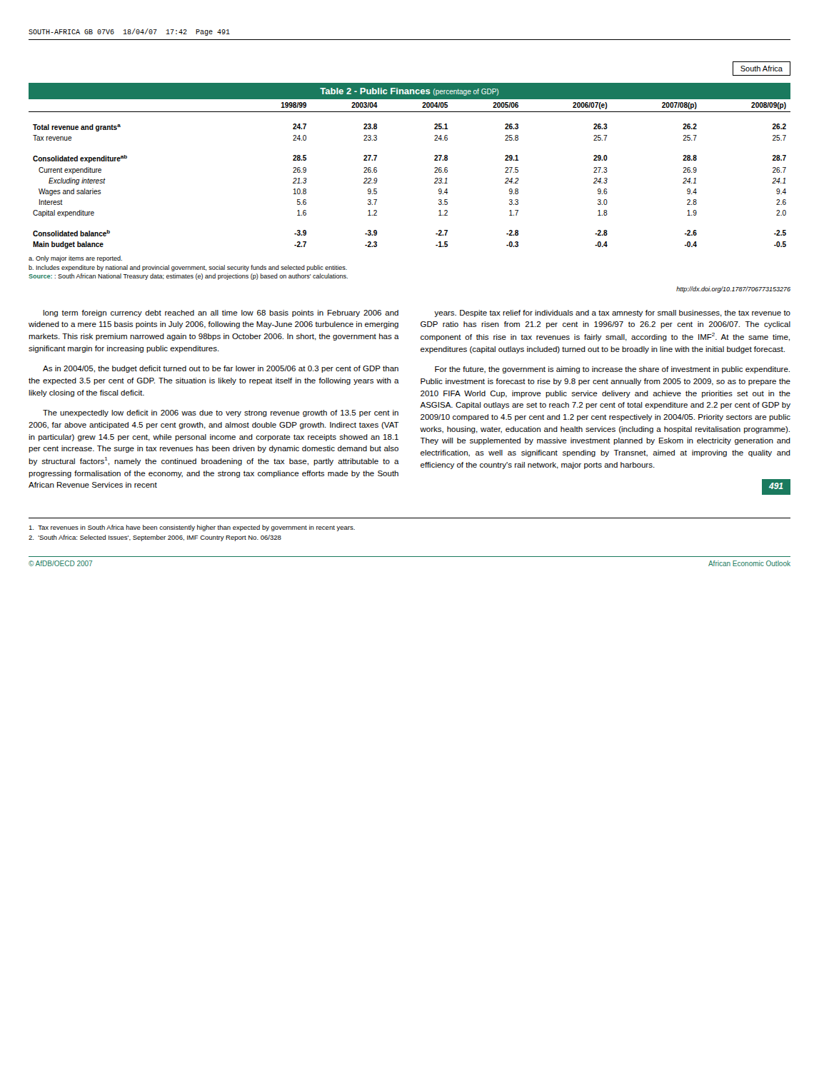SOUTH-AFRICA GB 07V6 18/04/07 17:42 Page 491
South Africa
Table 2 - Public Finances (percentage of GDP)
| | 1998/99 | 2003/04 | 2004/05 | 2005/06 | 2006/07(e) | 2007/08(p) | 2008/09(p) |
| --- | --- | --- | --- | --- | --- | --- | --- |
| Total revenue and grants a | 24.7 | 23.8 | 25.1 | 26.3 | 26.3 | 26.2 | 26.2 |
| Tax revenue | 24.0 | 23.3 | 24.6 | 25.8 | 25.7 | 25.7 | 25.7 |
| Consolidated expenditure ab | 28.5 | 27.7 | 27.8 | 29.1 | 29.0 | 28.8 | 28.7 |
| Current expenditure | 26.9 | 26.6 | 26.6 | 27.5 | 27.3 | 26.9 | 26.7 |
| Excluding interest | 21.3 | 22.9 | 23.1 | 24.2 | 24.3 | 24.1 | 24.1 |
| Wages and salaries | 10.8 | 9.5 | 9.4 | 9.8 | 9.6 | 9.4 | 9.4 |
| Interest | 5.6 | 3.7 | 3.5 | 3.3 | 3.0 | 2.8 | 2.6 |
| Capital expenditure | 1.6 | 1.2 | 1.2 | 1.7 | 1.8 | 1.9 | 2.0 |
| Consolidated balance b | -3.9 | -3.9 | -2.7 | -2.8 | -2.8 | -2.6 | -2.5 |
| Main budget balance | -2.7 | -2.3 | -1.5 | -0.3 | -0.4 | -0.4 | -0.5 |
a. Only major items are reported.
b. Includes expenditure by national and provincial government, social security funds and selected public entities.
Source: : South African National Treasury data; estimates (e) and projections (p) based on authors' calculations.
http://dx.doi.org/10.1787/706773153276
long term foreign currency debt reached an all time low 68 basis points in February 2006 and widened to a mere 115 basis points in July 2006, following the May-June 2006 turbulence in emerging markets. This risk premium narrowed again to 98bps in October 2006. In short, the government has a significant margin for increasing public expenditures.
As in 2004/05, the budget deficit turned out to be far lower in 2005/06 at 0.3 per cent of GDP than the expected 3.5 per cent of GDP. The situation is likely to repeat itself in the following years with a likely closing of the fiscal deficit.
The unexpectedly low deficit in 2006 was due to very strong revenue growth of 13.5 per cent in 2006, far above anticipated 4.5 per cent growth, and almost double GDP growth. Indirect taxes (VAT in particular) grew 14.5 per cent, while personal income and corporate tax receipts showed an 18.1 per cent increase. The surge in tax revenues has been driven by dynamic domestic demand but also by structural factors1, namely the continued broadening of the tax base, partly attributable to a progressing formalisation of the economy, and the strong tax compliance efforts made by the South African Revenue Services in recent
years. Despite tax relief for individuals and a tax amnesty for small businesses, the tax revenue to GDP ratio has risen from 21.2 per cent in 1996/97 to 26.2 per cent in 2006/07. The cyclical component of this rise in tax revenues is fairly small, according to the IMF2. At the same time, expenditures (capital outlays included) turned out to be broadly in line with the initial budget forecast.
For the future, the government is aiming to increase the share of investment in public expenditure. Public investment is forecast to rise by 9.8 per cent annually from 2005 to 2009, so as to prepare the 2010 FIFA World Cup, improve public service delivery and achieve the priorities set out in the ASGISA. Capital outlays are set to reach 7.2 per cent of total expenditure and 2.2 per cent of GDP by 2009/10 compared to 4.5 per cent and 1.2 per cent respectively in 2004/05. Priority sectors are public works, housing, water, education and health services (including a hospital revitalisation programme). They will be supplemented by massive investment planned by Eskom in electricity generation and electrification, as well as significant spending by Transnet, aimed at improving the quality and efficiency of the country's rail network, major ports and harbours.
491
1. Tax revenues in South Africa have been consistently higher than expected by government in recent years.
2. 'South Africa: Selected Issues', September 2006, IMF Country Report No. 06/328
© AfDB/OECD 2007 African Economic Outlook